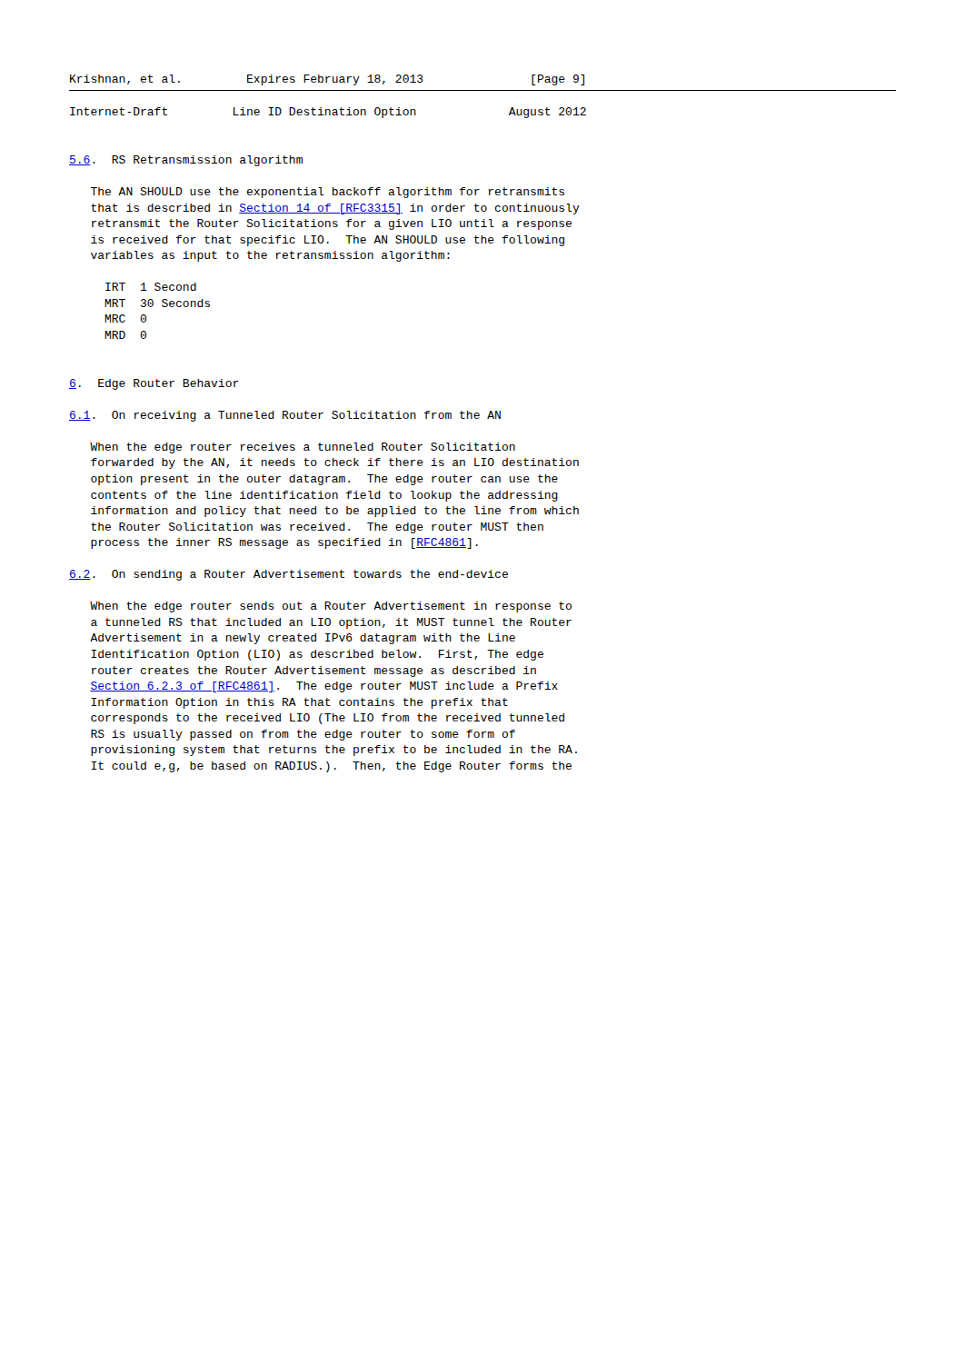Krishnan, et al.         Expires February 18, 2013               [Page 9]
Internet-Draft         Line ID Destination Option             August 2012


5.6.  RS Retransmission algorithm

   The AN SHOULD use the exponential backoff algorithm for retransmits
   that is described in Section 14 of [RFC3315] in order to continuously
   retransmit the Router Solicitations for a given LIO until a response
   is received for that specific LIO.  The AN SHOULD use the following
   variables as input to the retransmission algorithm:

     IRT  1 Second
     MRT  30 Seconds
     MRC  0
     MRD  0


6.  Edge Router Behavior

6.1.  On receiving a Tunneled Router Solicitation from the AN

   When the edge router receives a tunneled Router Solicitation
   forwarded by the AN, it needs to check if there is an LIO destination
   option present in the outer datagram.  The edge router can use the
   contents of the line identification field to lookup the addressing
   information and policy that need to be applied to the line from which
   the Router Solicitation was received.  The edge router MUST then
   process the inner RS message as specified in [RFC4861].

6.2.  On sending a Router Advertisement towards the end-device

   When the edge router sends out a Router Advertisement in response to
   a tunneled RS that included an LIO option, it MUST tunnel the Router
   Advertisement in a newly created IPv6 datagram with the Line
   Identification Option (LIO) as described below.  First, The edge
   router creates the Router Advertisement message as described in
   Section 6.2.3 of [RFC4861].  The edge router MUST include a Prefix
   Information Option in this RA that contains the prefix that
   corresponds to the received LIO (The LIO from the received tunneled
   RS is usually passed on from the edge router to some form of
   provisioning system that returns the prefix to be included in the RA.
   It could e,g, be based on RADIUS.).  Then, the Edge Router forms the